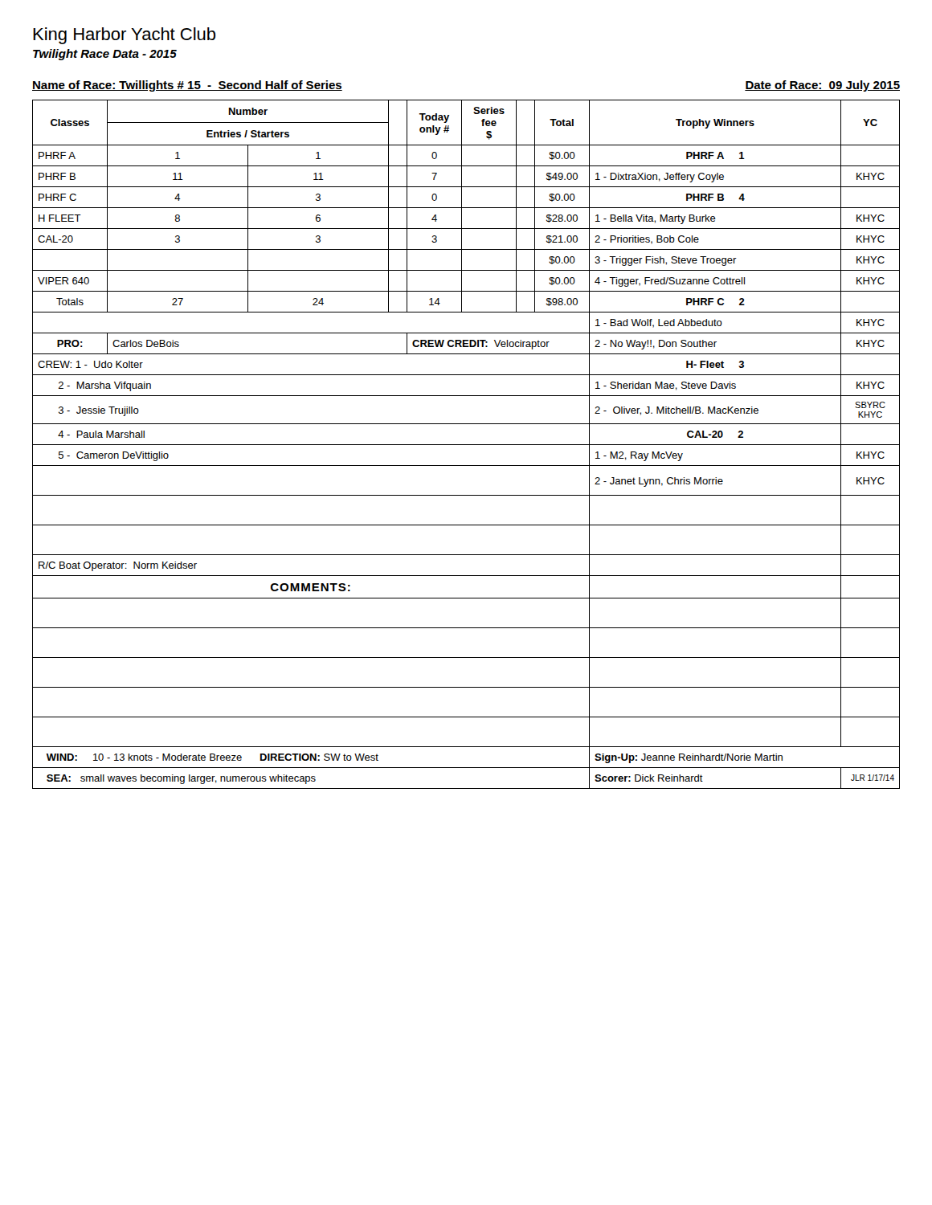King Harbor Yacht Club
Twilight Race Data - 2015
Name of Race: Twillights # 15 - Second Half of Series
Date of Race: 09 July 2015
| Classes | Number | | Today only # | Series fee $ | | Total | Trophy Winners | YC |
| --- | --- | --- | --- | --- | --- | --- | --- | --- |
| Entries / Starters |
| PHRF A | 1 | 1 | | 0 | | | $0.00 | PHRF A 1 | |
| PHRF B | 11 | 11 | | 7 | | | $49.00 | 1 - DixtraXion, Jeffery Coyle | KHYC |
| PHRF C | 4 | 3 | | 0 | | | $0.00 | PHRF B 4 | |
| H FLEET | 8 | 6 | | 4 | | | $28.00 | 1 - Bella Vita, Marty Burke | KHYC |
| CAL-20 | 3 | 3 | | 3 | | | $21.00 | 2 - Priorities, Bob Cole | KHYC |
| | | | | | | | $0.00 | 3 - Trigger Fish, Steve Troeger | KHYC |
| VIPER 640 | | | | | | | $0.00 | 4 - Tigger, Fred/Suzanne Cottrell | KHYC |
| Totals | 27 | 24 | | 14 | | | $98.00 | PHRF C 2 | |
| | 1 - Bad Wolf, Led Abbeduto | KHYC |
| PRO: | Carlos DeBois | CREW CREDIT: Velociraptor | 2 - No Way!!, Don Souther | KHYC |
| CREW: 1 - Udo Kolter | H- Fleet 3 | |
| 2 - Marsha Vifquain | 1 - Sheridan Mae, Steve Davis | KHYC |
| 3 - Jessie Trujillo | 2 - Oliver, J. Mitchell/B. MacKenzie | SBYRC KHYC |
| 4 - Paula Marshall | CAL-20 2 | |
| 5 - Cameron DeVittiglio | 1 - M2, Ray McVey | KHYC |
| | 2 - Janet Lynn, Chris Morrie | KHYC |
| R/C Boat Operator: Norm Keidser | | |
| COMMENTS: | | |
| WIND: 10 - 13 knots - Moderate Breeze DIRECTION: SW to West | Sign-Up: Jeanne Reinhardt/Norie Martin |
| SEA: small waves becoming larger, numerous whitecaps | Scorer: Dick Reinhardt | JLR 1/17/14 |